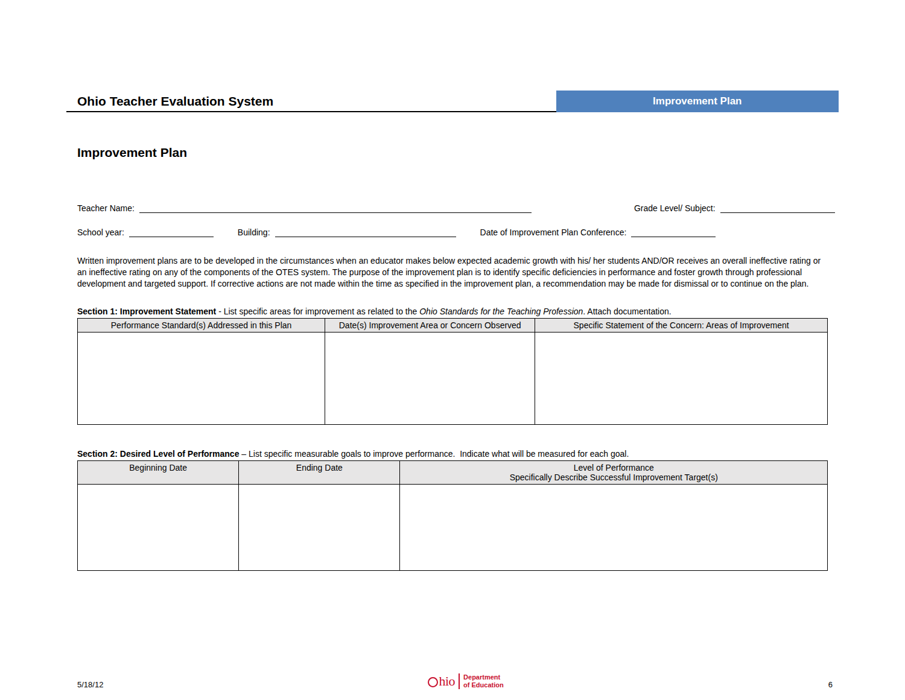Ohio Teacher Evaluation System
Improvement Plan
Improvement Plan
Teacher Name: Grade Level/ Subject:
School year: Building: Date of Improvement Plan Conference:
Written improvement plans are to be developed in the circumstances when an educator makes below expected academic growth with his/ her students AND/OR receives an overall ineffective rating or an ineffective rating on any of the components of the OTES system. The purpose of the improvement plan is to identify specific deficiencies in performance and foster growth through professional development and targeted support. If corrective actions are not made within the time as specified in the improvement plan, a recommendation may be made for dismissal or to continue on the plan.
Section 1: Improvement Statement - List specific areas for improvement as related to the Ohio Standards for the Teaching Profession. Attach documentation.
| Performance Standard(s) Addressed in this Plan | Date(s) Improvement Area or Concern Observed | Specific Statement of the Concern: Areas of Improvement |
| --- | --- | --- |
Section 2: Desired Level of Performance – List specific measurable goals to improve performance. Indicate what will be measured for each goal.
| Beginning Date | Ending Date | Level of Performance Specifically Describe Successful Improvement Target(s) |
| --- | --- | --- |
5/18/12
hio Department
of Education
6